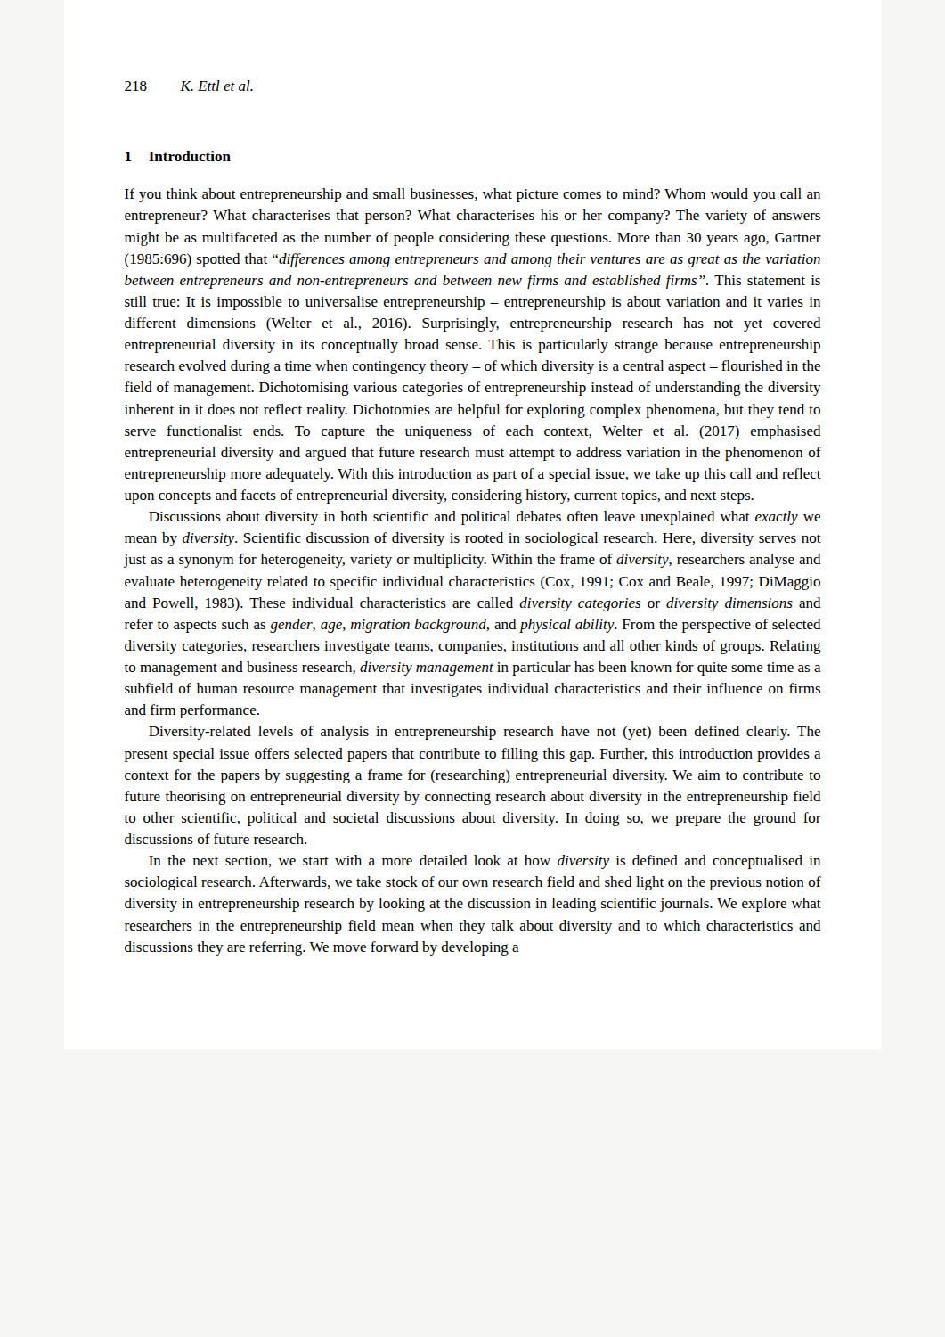218 K. Ettl et al.
1 Introduction
If you think about entrepreneurship and small businesses, what picture comes to mind? Whom would you call an entrepreneur? What characterises that person? What characterises his or her company? The variety of answers might be as multifaceted as the number of people considering these questions. More than 30 years ago, Gartner (1985:696) spotted that “differences among entrepreneurs and among their ventures are as great as the variation between entrepreneurs and non-entrepreneurs and between new firms and established firms”. This statement is still true: It is impossible to universalise entrepreneurship – entrepreneurship is about variation and it varies in different dimensions (Welter et al., 2016). Surprisingly, entrepreneurship research has not yet covered entrepreneurial diversity in its conceptually broad sense. This is particularly strange because entrepreneurship research evolved during a time when contingency theory – of which diversity is a central aspect – flourished in the field of management. Dichotomising various categories of entrepreneurship instead of understanding the diversity inherent in it does not reflect reality. Dichotomies are helpful for exploring complex phenomena, but they tend to serve functionalist ends. To capture the uniqueness of each context, Welter et al. (2017) emphasised entrepreneurial diversity and argued that future research must attempt to address variation in the phenomenon of entrepreneurship more adequately. With this introduction as part of a special issue, we take up this call and reflect upon concepts and facets of entrepreneurial diversity, considering history, current topics, and next steps.
Discussions about diversity in both scientific and political debates often leave unexplained what exactly we mean by diversity. Scientific discussion of diversity is rooted in sociological research. Here, diversity serves not just as a synonym for heterogeneity, variety or multiplicity. Within the frame of diversity, researchers analyse and evaluate heterogeneity related to specific individual characteristics (Cox, 1991; Cox and Beale, 1997; DiMaggio and Powell, 1983). These individual characteristics are called diversity categories or diversity dimensions and refer to aspects such as gender, age, migration background, and physical ability. From the perspective of selected diversity categories, researchers investigate teams, companies, institutions and all other kinds of groups. Relating to management and business research, diversity management in particular has been known for quite some time as a subfield of human resource management that investigates individual characteristics and their influence on firms and firm performance.
Diversity-related levels of analysis in entrepreneurship research have not (yet) been defined clearly. The present special issue offers selected papers that contribute to filling this gap. Further, this introduction provides a context for the papers by suggesting a frame for (researching) entrepreneurial diversity. We aim to contribute to future theorising on entrepreneurial diversity by connecting research about diversity in the entrepreneurship field to other scientific, political and societal discussions about diversity. In doing so, we prepare the ground for discussions of future research.
In the next section, we start with a more detailed look at how diversity is defined and conceptualised in sociological research. Afterwards, we take stock of our own research field and shed light on the previous notion of diversity in entrepreneurship research by looking at the discussion in leading scientific journals. We explore what researchers in the entrepreneurship field mean when they talk about diversity and to which characteristics and discussions they are referring. We move forward by developing a